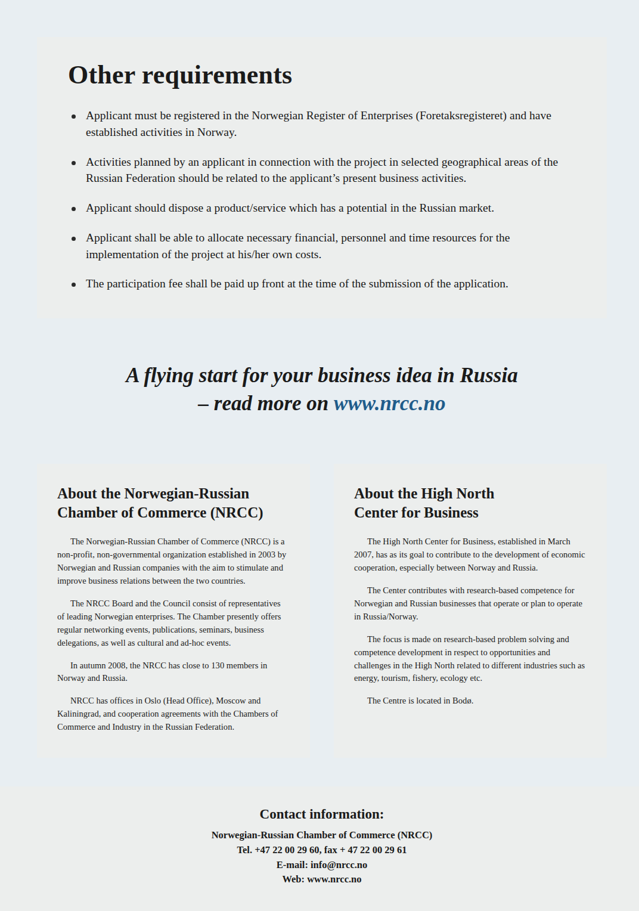Other requirements
Applicant must be registered in the Norwegian Register of Enterprises (Foretaksregisteret) and have established activities in Norway.
Activities planned by an applicant in connection with the project in selected geographical areas of the Russian Federation should be related to the applicant’s present business activities.
Applicant should dispose a product/service which has a potential in the Russian market.
Applicant shall be able to allocate necessary financial, personnel and time resources for the implementation of the project at his/her own costs.
The participation fee shall be paid up front at the time of the submission of the application.
A flying start for your business idea in Russia
– read more on www.nrcc.no
About the Norwegian-Russian
Chamber of Commerce (NRCC)
The Norwegian-Russian Chamber of Commerce (NRCC) is a non-profit, non-governmental organization established in 2003 by Norwegian and Russian companies with the aim to stimulate and improve business relations between the two countries.
The NRCC Board and the Council consist of representatives of leading Norwegian enterprises. The Chamber presently offers regular networking events, publications, seminars, business delegations, as well as cultural and ad-hoc events.
In autumn 2008, the NRCC has close to 130 members in Norway and Russia.
NRCC has offices in Oslo (Head Office), Moscow and Kaliningrad, and cooperation agreements with the Chambers of Commerce and Industry in the Russian Federation.
About the High North
Center for Business
The High North Center for Business, established in March 2007, has as its goal to contribute to the development of economic cooperation, especially between Norway and Russia.
The Center contributes with research-based competence for Norwegian and Russian businesses that operate or plan to operate in Russia/Norway.
The focus is made on research-based problem solving and competence development in respect to opportunities and challenges in the High North related to different industries such as energy, tourism, fishery, ecology etc.
The Centre is located in Bodø.
Contact information:
Norwegian-Russian Chamber of Commerce (NRCC)
Tel. +47 22 00 29 60, fax + 47 22 00 29 61
E-mail: info@nrcc.no
Web: www.nrcc.no